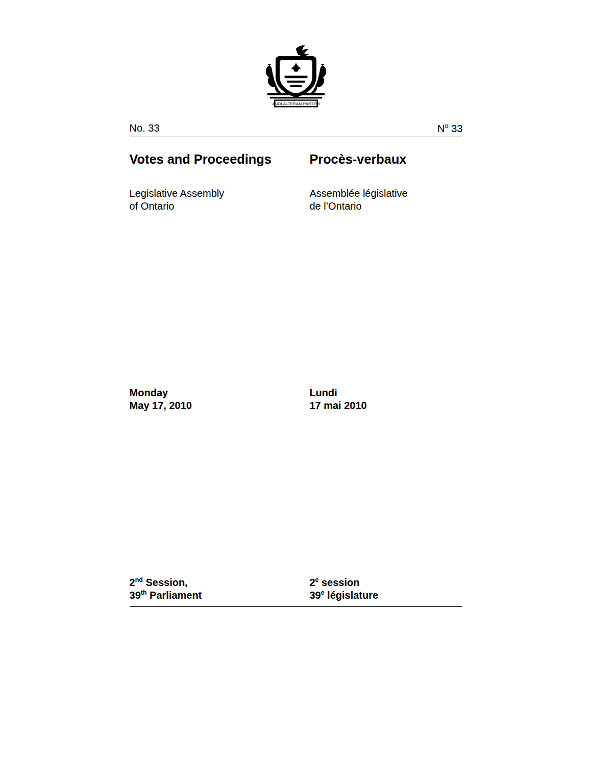No. 33
No 33
Votes and Proceedings
Legislative Assembly
of Ontario
Procès-verbaux
Assemblée législative
de l’Ontario
Monday
May 17, 2010
Lundi
17 mai 2010
2nd Session,
39th Parliament
2e session
39e législature